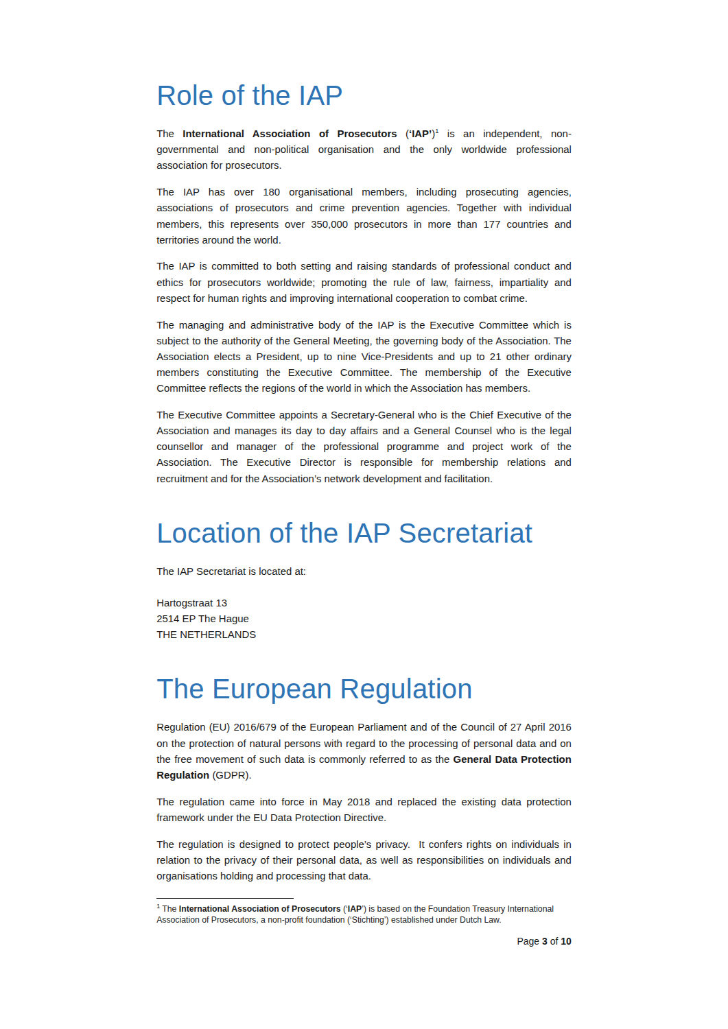Role of the IAP
The International Association of Prosecutors (‘IAP’)1 is an independent, non-governmental and non-political organisation and the only worldwide professional association for prosecutors.
The IAP has over 180 organisational members, including prosecuting agencies, associations of prosecutors and crime prevention agencies. Together with individual members, this represents over 350,000 prosecutors in more than 177 countries and territories around the world.
The IAP is committed to both setting and raising standards of professional conduct and ethics for prosecutors worldwide; promoting the rule of law, fairness, impartiality and respect for human rights and improving international cooperation to combat crime.
The managing and administrative body of the IAP is the Executive Committee which is subject to the authority of the General Meeting, the governing body of the Association. The Association elects a President, up to nine Vice-Presidents and up to 21 other ordinary members constituting the Executive Committee. The membership of the Executive Committee reflects the regions of the world in which the Association has members.
The Executive Committee appoints a Secretary-General who is the Chief Executive of the Association and manages its day to day affairs and a General Counsel who is the legal counsellor and manager of the professional programme and project work of the Association. The Executive Director is responsible for membership relations and recruitment and for the Association’s network development and facilitation.
Location of the IAP Secretariat
The IAP Secretariat is located at:
Hartogstraat 13 2514 EP The Hague THE NETHERLANDS
The European Regulation
Regulation (EU) 2016/679 of the European Parliament and of the Council of 27 April 2016 on the protection of natural persons with regard to the processing of personal data and on the free movement of such data is commonly referred to as the General Data Protection Regulation (GDPR).
The regulation came into force in May 2018 and replaced the existing data protection framework under the EU Data Protection Directive.
The regulation is designed to protect people’s privacy. It confers rights on individuals in relation to the privacy of their personal data, as well as responsibilities on individuals and organisations holding and processing that data.
1 The International Association of Prosecutors (‘IAP’) is based on the Foundation Treasury International Association of Prosecutors, a non-profit foundation (‘Stichting’) established under Dutch Law.
Page 3 of 10